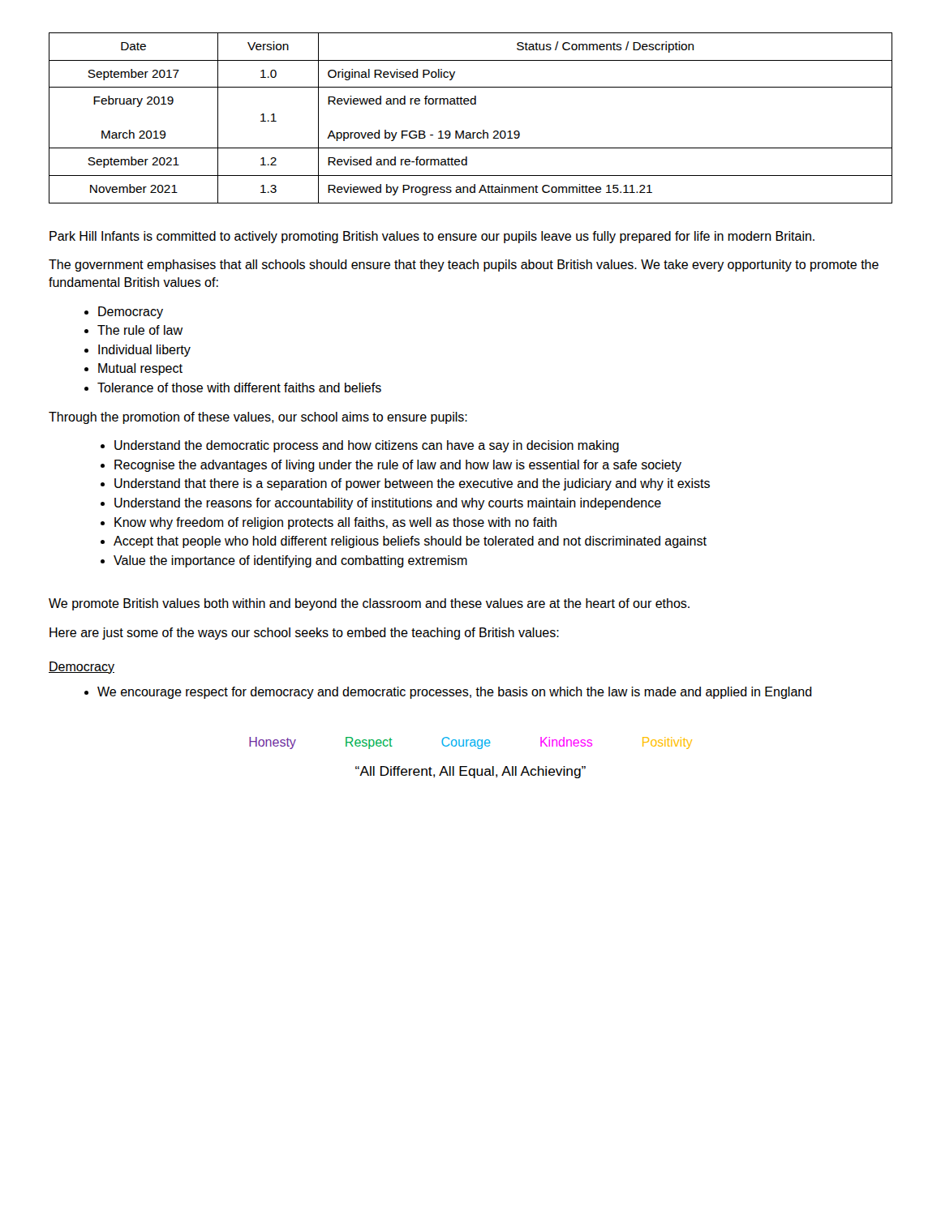| Date | Version | Status / Comments / Description |
| September 2017 | 1.0 | Original Revised Policy |
| February 2019 March 2019 | 1.1 | Reviewed and re formatted Approved by FGB - 19 March 2019 |
| September 2021 | 1.2 | Revised and re-formatted |
| November 2021 | 1.3 | Reviewed by Progress and Attainment Committee 15.11.21 |
Park Hill Infants is committed to actively promoting British values to ensure our pupils leave us fully prepared for life in modern Britain.
The government emphasises that all schools should ensure that they teach pupils about British values. We take every opportunity to promote the fundamental British values of:
Democracy
The rule of law
Individual liberty
Mutual respect
Tolerance of those with different faiths and beliefs
Through the promotion of these values, our school aims to ensure pupils:
Understand the democratic process and how citizens can have a say in decision making
Recognise the advantages of living under the rule of law and how law is essential for a safe society
Understand that there is a separation of power between the executive and the judiciary and why it exists
Understand the reasons for accountability of institutions and why courts maintain independence
Know why freedom of religion protects all faiths, as well as those with no faith
Accept that people who hold different religious beliefs should be tolerated and not discriminated against
Value the importance of identifying and combatting extremism
We promote British values both within and beyond the classroom and these values are at the heart of our ethos.
Here are just some of the ways our school seeks to embed the teaching of British values:
Democracy
We encourage respect for democracy and democratic processes, the basis on which the law is made and applied in England
Honesty Respect Courage Kindness Positivity
“All Different, All Equal, All Achieving”